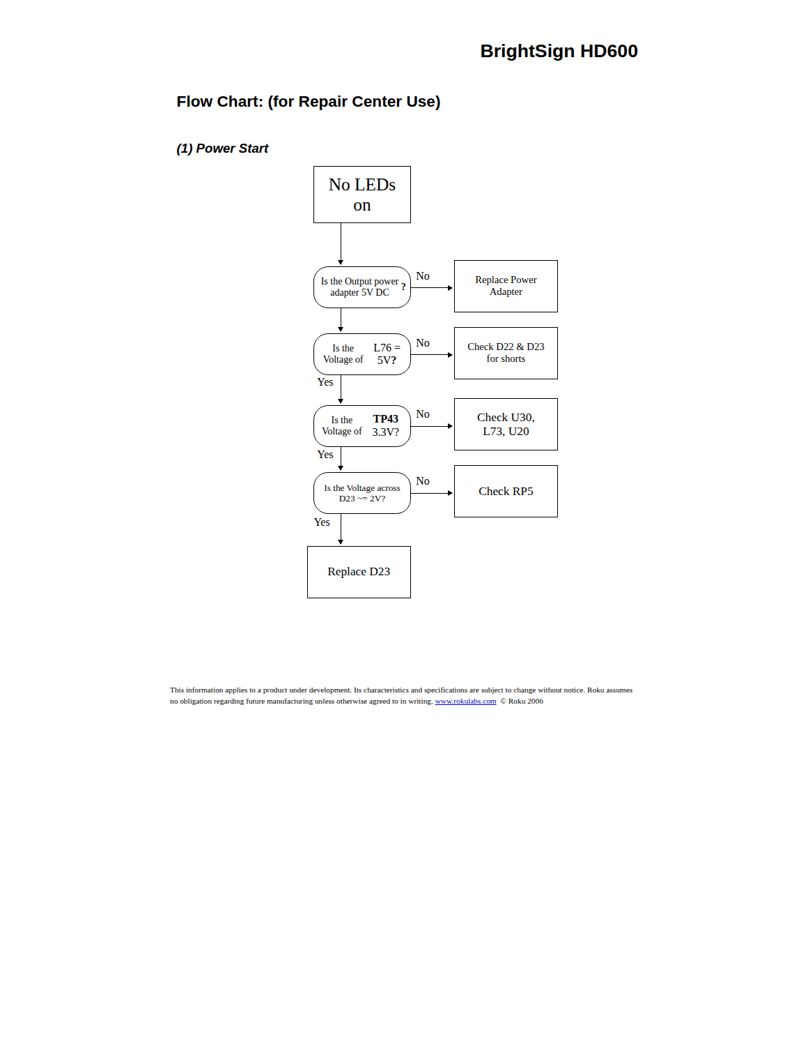BrightSign HD600
Flow Chart: (for Repair Center Use)
(1) Power Start
No LEDs
on
Is the Output power adapter 5V DC?
Replace Power
Adapter
Is the Voltage of
L76 = 5V?
Check D22 & D23
for shorts
Is the Voltage of
TP43 3.3V?
Check U30,
L73, U20
Is the Voltage across
D23 ~= 2V?
Check RP5
Replace D23
No
No
Yes
No
Yes
No
Yes
This information applies to a product under development. Its characteristics and specifications are subject to change without notice. Roku assumes no obligation regarding future manufacturing unless otherwise agreed to in writing. www.rokulabs.com © Roku 2006